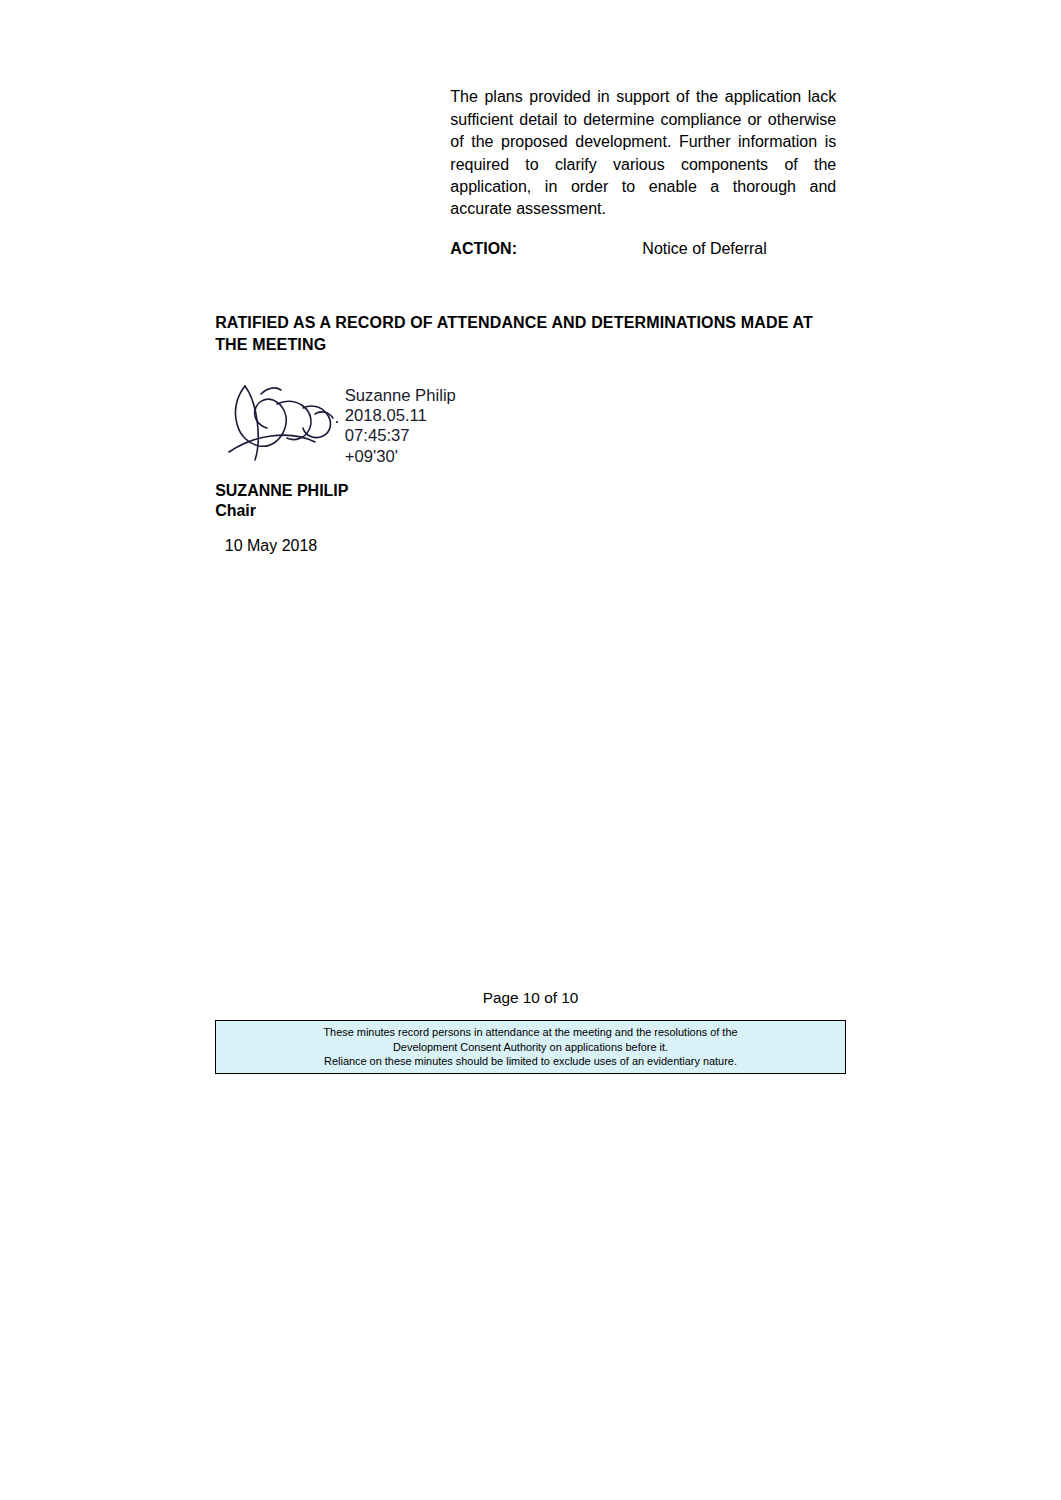The plans provided in support of the application lack sufficient detail to determine compliance or otherwise of the proposed development. Further information is required to clarify various components of the application, in order to enable a thorough and accurate assessment.
ACTION:
Notice of Deferral
RATIFIED AS A RECORD OF ATTENDANCE AND DETERMINATIONS MADE AT THE MEETING
Suzanne Philip
2018.05.11
07:45:37
+09'30'
SUZANNE PHILIP
Chair
10 May 2018
Page 10 of 10
These minutes record persons in attendance at the meeting and the resolutions of the
Development Consent Authority on applications before it.
Reliance on these minutes should be limited to exclude uses of an evidentiary nature.